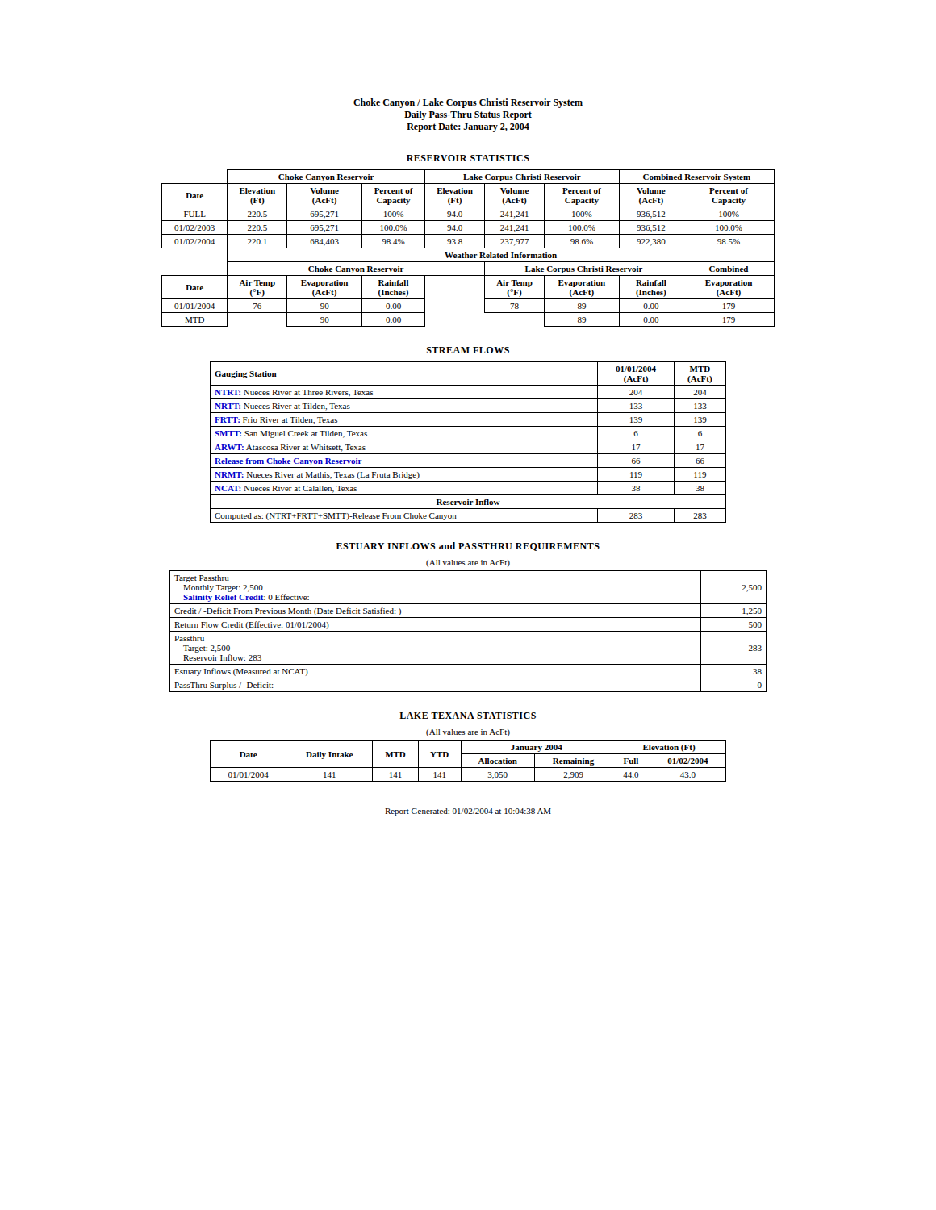Choke Canyon / Lake Corpus Christi Reservoir System
Daily Pass-Thru Status Report
Report Date: January 2, 2004
RESERVOIR STATISTICS
| | Choke Canyon Reservoir | Lake Corpus Christi Reservoir | Combined Reservoir System |
| --- | --- | --- | --- |
| Date | Elevation (Ft) | Volume (AcFt) | Percent of Capacity | Elevation (Ft) | Volume (AcFt) | Percent of Capacity | Volume (AcFt) | Percent of Capacity |
| FULL | 220.5 | 695,271 | 100% | 94.0 | 241,241 | 100% | 936,512 | 100% |
| 01/02/2003 | 220.5 | 695,271 | 100.0% | 94.0 | 241,241 | 100.0% | 936,512 | 100.0% |
| 01/02/2004 | 220.1 | 684,403 | 98.4% | 93.8 | 237,977 | 98.6% | 922,380 | 98.5% |
| | Weather Related Information |
| | Choke Canyon Reservoir | Lake Corpus Christi Reservoir | Combined |
| Date | Air Temp (°F) | Evaporation (AcFt) | Rainfall (Inches) | | Air Temp (°F) | Evaporation (AcFt) | Rainfall (Inches) | Evaporation (AcFt) |
| 01/01/2004 | 76 | 90 | 0.00 | | 78 | 89 | 0.00 | 179 |
| MTD | | 90 | 0.00 | | | 89 | 0.00 | 179 |
STREAM FLOWS
| Gauging Station | 01/01/2004 (AcFt) | MTD (AcFt) |
| --- | --- | --- |
| NTRT: Nueces River at Three Rivers, Texas | 204 | 204 |
| NRTT: Nueces River at Tilden, Texas | 133 | 133 |
| FRTT: Frio River at Tilden, Texas | 139 | 139 |
| SMTT: San Miguel Creek at Tilden, Texas | 6 | 6 |
| ARWT: Atascosa River at Whitsett, Texas | 17 | 17 |
| Release from Choke Canyon Reservoir | 66 | 66 |
| NRMT: Nueces River at Mathis, Texas (La Fruta Bridge) | 119 | 119 |
| NCAT: Nueces River at Calallen, Texas | 38 | 38 |
| Reservoir Inflow |
| Computed as: (NTRT+FRTT+SMTT)-Release From Choke Canyon | 283 | 283 |
ESTUARY INFLOWS and PASSTHRU REQUIREMENTS
(All values are in AcFt)
| Target Passthru Monthly Target: 2,500 Salinity Relief Credit : 0 Effective: | 2,500 |
| Credit / -Deficit From Previous Month (Date Deficit Satisfied: ) | 1,250 |
| Return Flow Credit (Effective: 01/01/2004) | 500 |
| Passthru Target: 2,500 Reservoir Inflow: 283 | 283 |
| Estuary Inflows (Measured at NCAT) | 38 |
| PassThru Surplus / -Deficit: | 0 |
LAKE TEXANA STATISTICS
(All values are in AcFt)
| Date | Daily Intake | MTD | YTD | January 2004 | Elevation (Ft) |
| --- | --- | --- | --- | --- | --- |
| Allocation | Remaining | Full | 01/02/2004 |
| 01/01/2004 | 141 | 141 | 141 | 3,050 | 2,909 | 44.0 | 43.0 |
Report Generated: 01/02/2004 at 10:04:38 AM